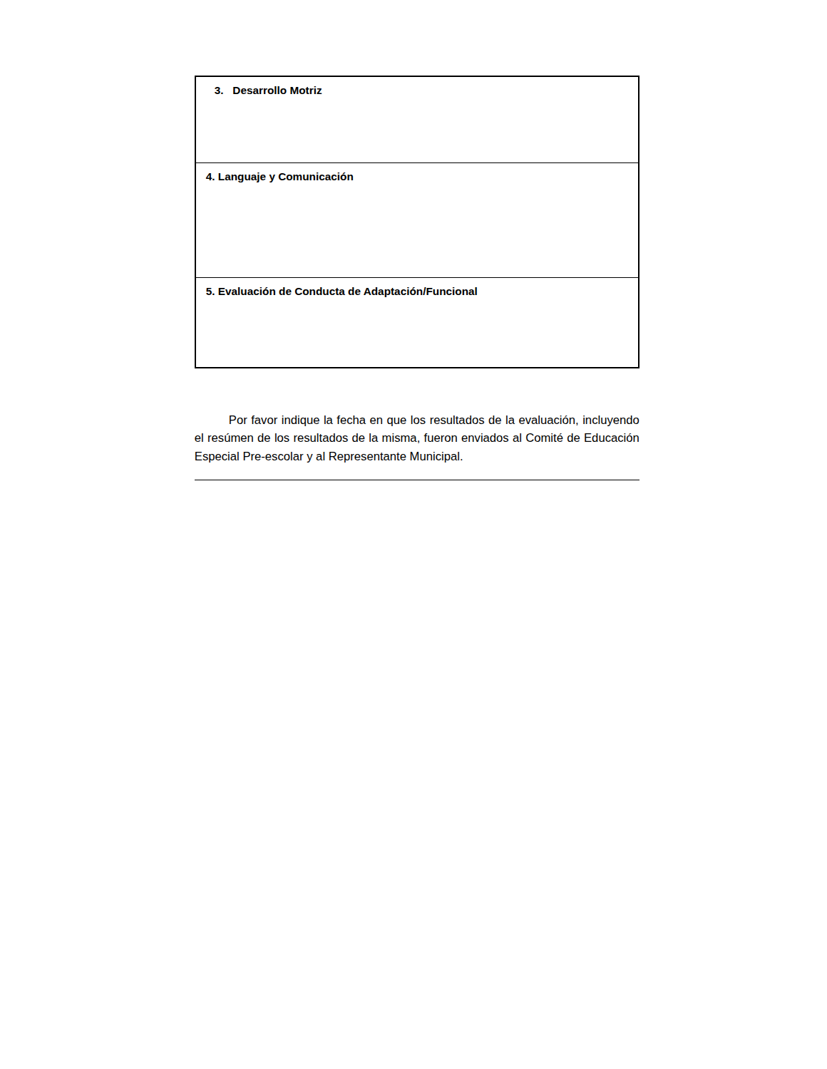| 3. Desarrollo Motriz |
| 4. Languaje y Comunicación |
| 5. Evaluación de Conducta de Adaptación/Funcional |
Por favor indique la fecha en que los resultados de la evaluación, incluyendo el resúmen de los resultados de la misma, fueron enviados al Comité de Educación Especial Pre-escolar y al Representante Municipal.